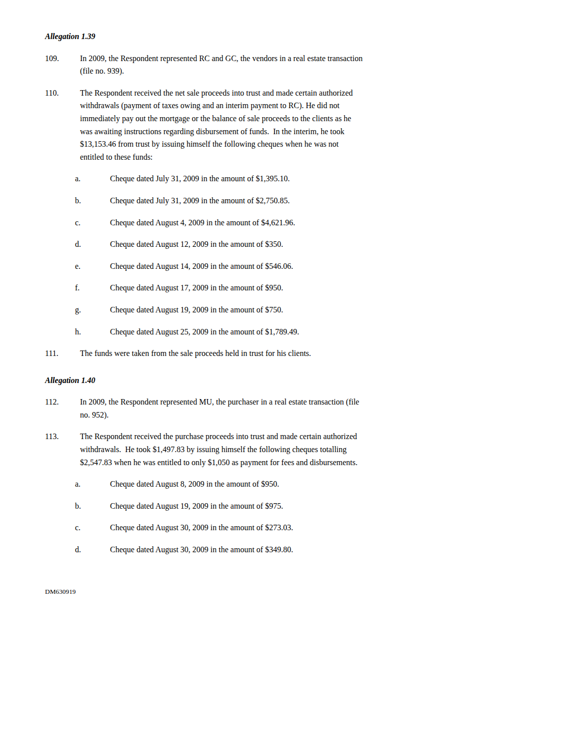Allegation 1.39
109.
In 2009, the Respondent represented RC and GC, the vendors in a real estate transaction (file no. 939).
110.
The Respondent received the net sale proceeds into trust and made certain authorized withdrawals (payment of taxes owing and an interim payment to RC). He did not immediately pay out the mortgage or the balance of sale proceeds to the clients as he was awaiting instructions regarding disbursement of funds. In the interim, he took $13,153.46 from trust by issuing himself the following cheques when he was not entitled to these funds:
a. Cheque dated July 31, 2009 in the amount of $1,395.10.
b. Cheque dated July 31, 2009 in the amount of $2,750.85.
c. Cheque dated August 4, 2009 in the amount of $4,621.96.
d. Cheque dated August 12, 2009 in the amount of $350.
e. Cheque dated August 14, 2009 in the amount of $546.06.
f. Cheque dated August 17, 2009 in the amount of $950.
g. Cheque dated August 19, 2009 in the amount of $750.
h. Cheque dated August 25, 2009 in the amount of $1,789.49.
111.
The funds were taken from the sale proceeds held in trust for his clients.
Allegation 1.40
112.
In 2009, the Respondent represented MU, the purchaser in a real estate transaction (file no. 952).
113.
The Respondent received the purchase proceeds into trust and made certain authorized withdrawals. He took $1,497.83 by issuing himself the following cheques totalling $2,547.83 when he was entitled to only $1,050 as payment for fees and disbursements.
a. Cheque dated August 8, 2009 in the amount of $950.
b. Cheque dated August 19, 2009 in the amount of $975.
c. Cheque dated August 30, 2009 in the amount of $273.03.
d. Cheque dated August 30, 2009 in the amount of $349.80.
DM630919